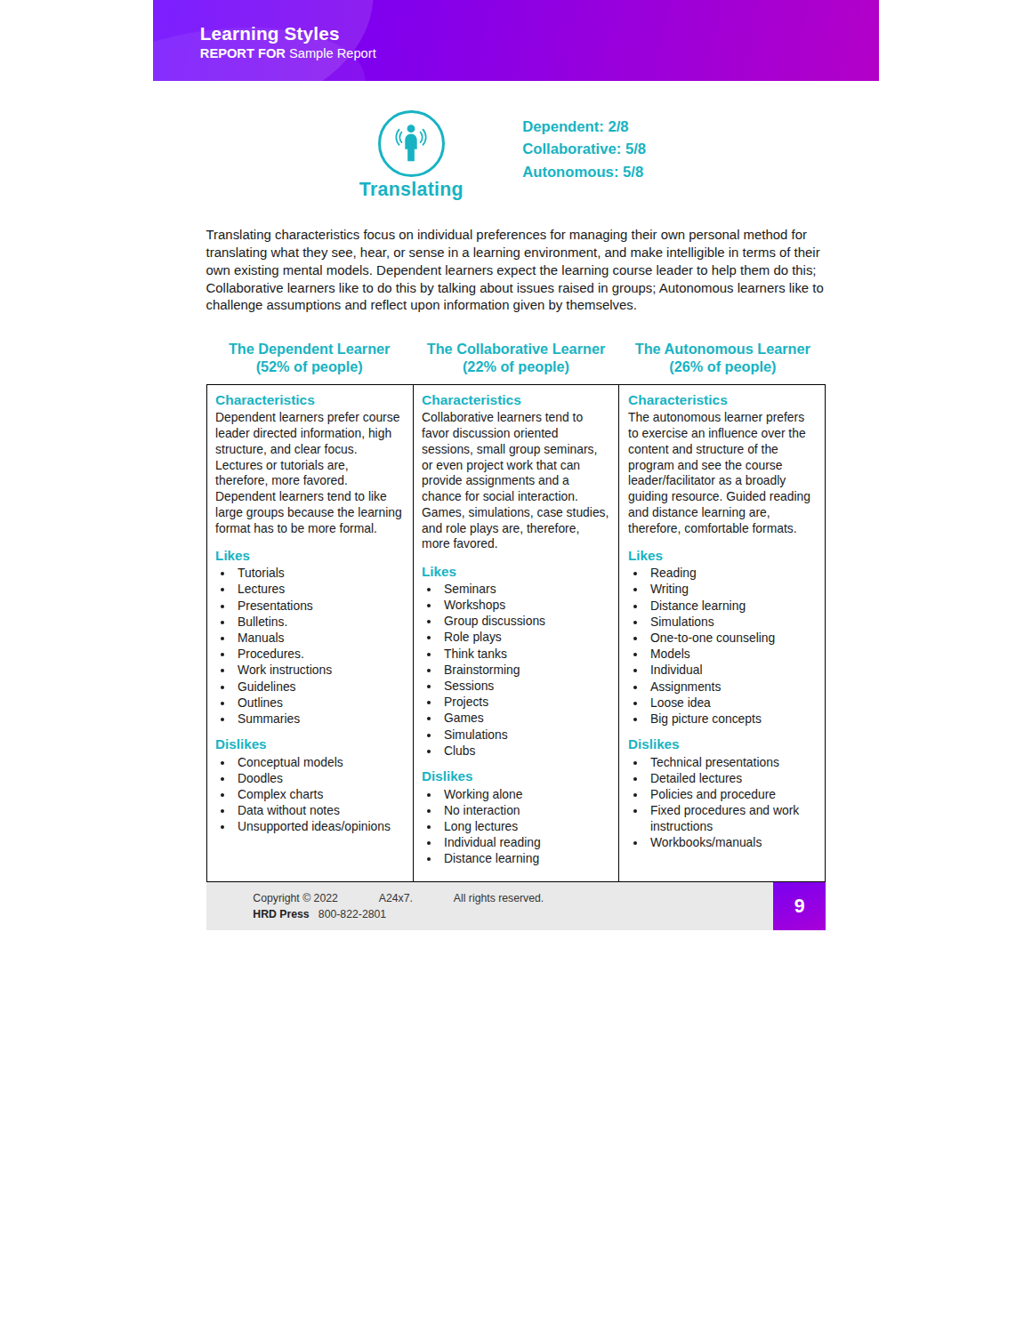Learning Styles
REPORT FOR Sample Report
Translating
Dependent: 2/8
Collaborative: 5/8
Autonomous: 5/8
Translating characteristics focus on individual preferences for managing their own personal method for translating what they see, hear, or sense in a learning environment, and make intelligible in terms of their own existing mental models. Dependent learners expect the learning course leader to help them do this; Collaborative learners like to do this by talking about issues raised in groups; Autonomous learners like to challenge assumptions and reflect upon information given by themselves.
The Dependent Learner
(52% of people)
The Collaborative Learner
(22% of people)
The Autonomous Learner
(26% of people)
| Characteristics Dependent learners prefer course leader directed information, high structure, and clear focus. Lectures or tutorials are, therefore, more favored. Dependent learners tend to like large groups because the learning format has to be more formal. Likes Tutorials Lectures Presentations Bulletins. Manuals Procedures. Work instructions Guidelines Outlines Summaries Dislikes Conceptual models Doodles Complex charts Data without notes Unsupported ideas/opinions | Characteristics Collaborative learners tend to favor discussion oriented sessions, small group seminars, or even project work that can provide assignments and a chance for social interaction. Games, simulations, case studies, and role plays are, therefore, more favored. Likes Seminars Workshops Group discussions Role plays Think tanks Brainstorming Sessions Projects Games Simulations Clubs Dislikes Working alone No interaction Long lectures Individual reading Distance learning | Characteristics The autonomous learner prefers to exercise an influence over the content and structure of the program and see the course leader/facilitator as a broadly guiding resource. Guided reading and distance learning are, therefore, comfortable formats. Likes Reading Writing Distance learning Simulations One-to-one counseling Models Individual Assignments Loose idea Big picture concepts Dislikes Technical presentations Detailed lectures Policies and procedure Fixed procedures and work instructions Workbooks/manuals |
Copyright © 2022 A24x7. All rights reserved.
HRD Press 800-822-2801
9